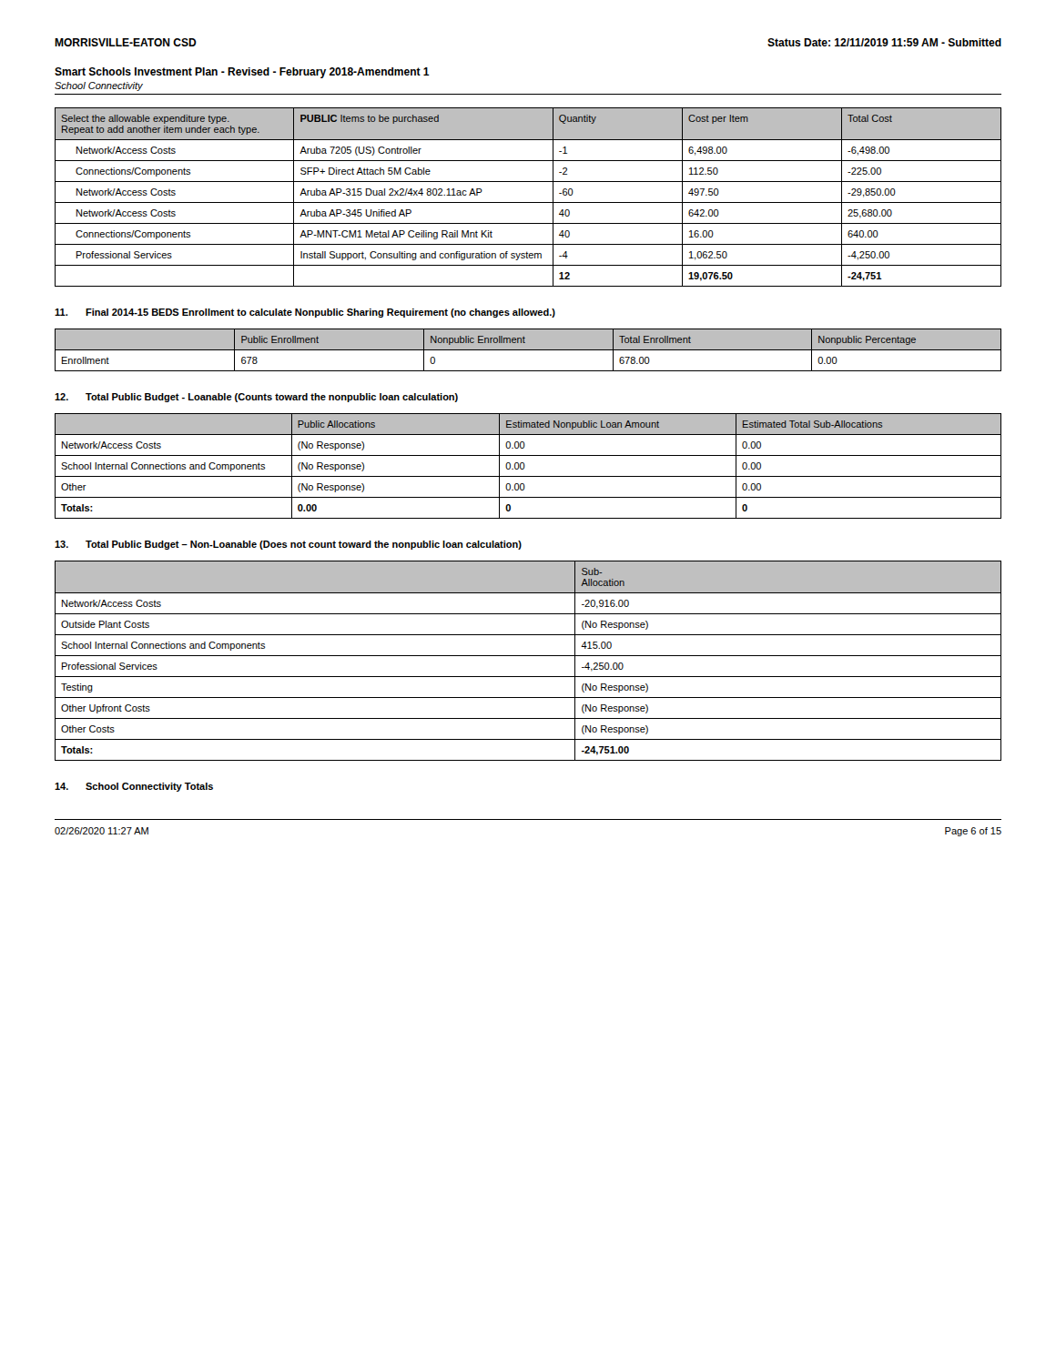MORRISVILLE-EATON CSD
Status Date: 12/11/2019 11:59 AM - Submitted
Smart Schools Investment Plan - Revised - February 2018-Amendment 1
School Connectivity
| Select the allowable expenditure type. Repeat to add another item under each type. | PUBLIC Items to be purchased | Quantity | Cost per Item | Total Cost |
| Network/Access Costs | Aruba 7205 (US) Controller | -1 | 6,498.00 | -6,498.00 |
| Connections/Components | SFP+ Direct Attach 5M Cable | -2 | 112.50 | -225.00 |
| Network/Access Costs | Aruba AP-315 Dual 2x2/4x4 802.11ac AP | -60 | 497.50 | -29,850.00 |
| Network/Access Costs | Aruba AP-345 Unified AP | 40 | 642.00 | 25,680.00 |
| Connections/Components | AP-MNT-CM1 Metal AP Ceiling Rail Mnt Kit | 40 | 16.00 | 640.00 |
| Professional Services | Install Support, Consulting and configuration of system | -4 | 1,062.50 | -4,250.00 |
| | | 12 | 19,076.50 | -24,751 |
11.
Final 2014-15 BEDS Enrollment to calculate Nonpublic Sharing Requirement (no changes allowed.)
| | Public Enrollment | Nonpublic Enrollment | Total Enrollment | Nonpublic Percentage |
| Enrollment | 678 | 0 | 678.00 | 0.00 |
12.
Total Public Budget - Loanable (Counts toward the nonpublic loan calculation)
| | Public Allocations | Estimated Nonpublic Loan Amount | Estimated Total Sub-Allocations |
| Network/Access Costs | (No Response) | 0.00 | 0.00 |
| School Internal Connections and Components | (No Response) | 0.00 | 0.00 |
| Other | (No Response) | 0.00 | 0.00 |
| Totals: | 0.00 | 0 | 0 |
13.
Total Public Budget – Non-Loanable (Does not count toward the nonpublic loan calculation)
| | Sub- Allocation |
| Network/Access Costs | -20,916.00 |
| Outside Plant Costs | (No Response) |
| School Internal Connections and Components | 415.00 |
| Professional Services | -4,250.00 |
| Testing | (No Response) |
| Other Upfront Costs | (No Response) |
| Other Costs | (No Response) |
| Totals: | -24,751.00 |
14.
School Connectivity Totals
02/26/2020 11:27 AM
Page 6 of 15